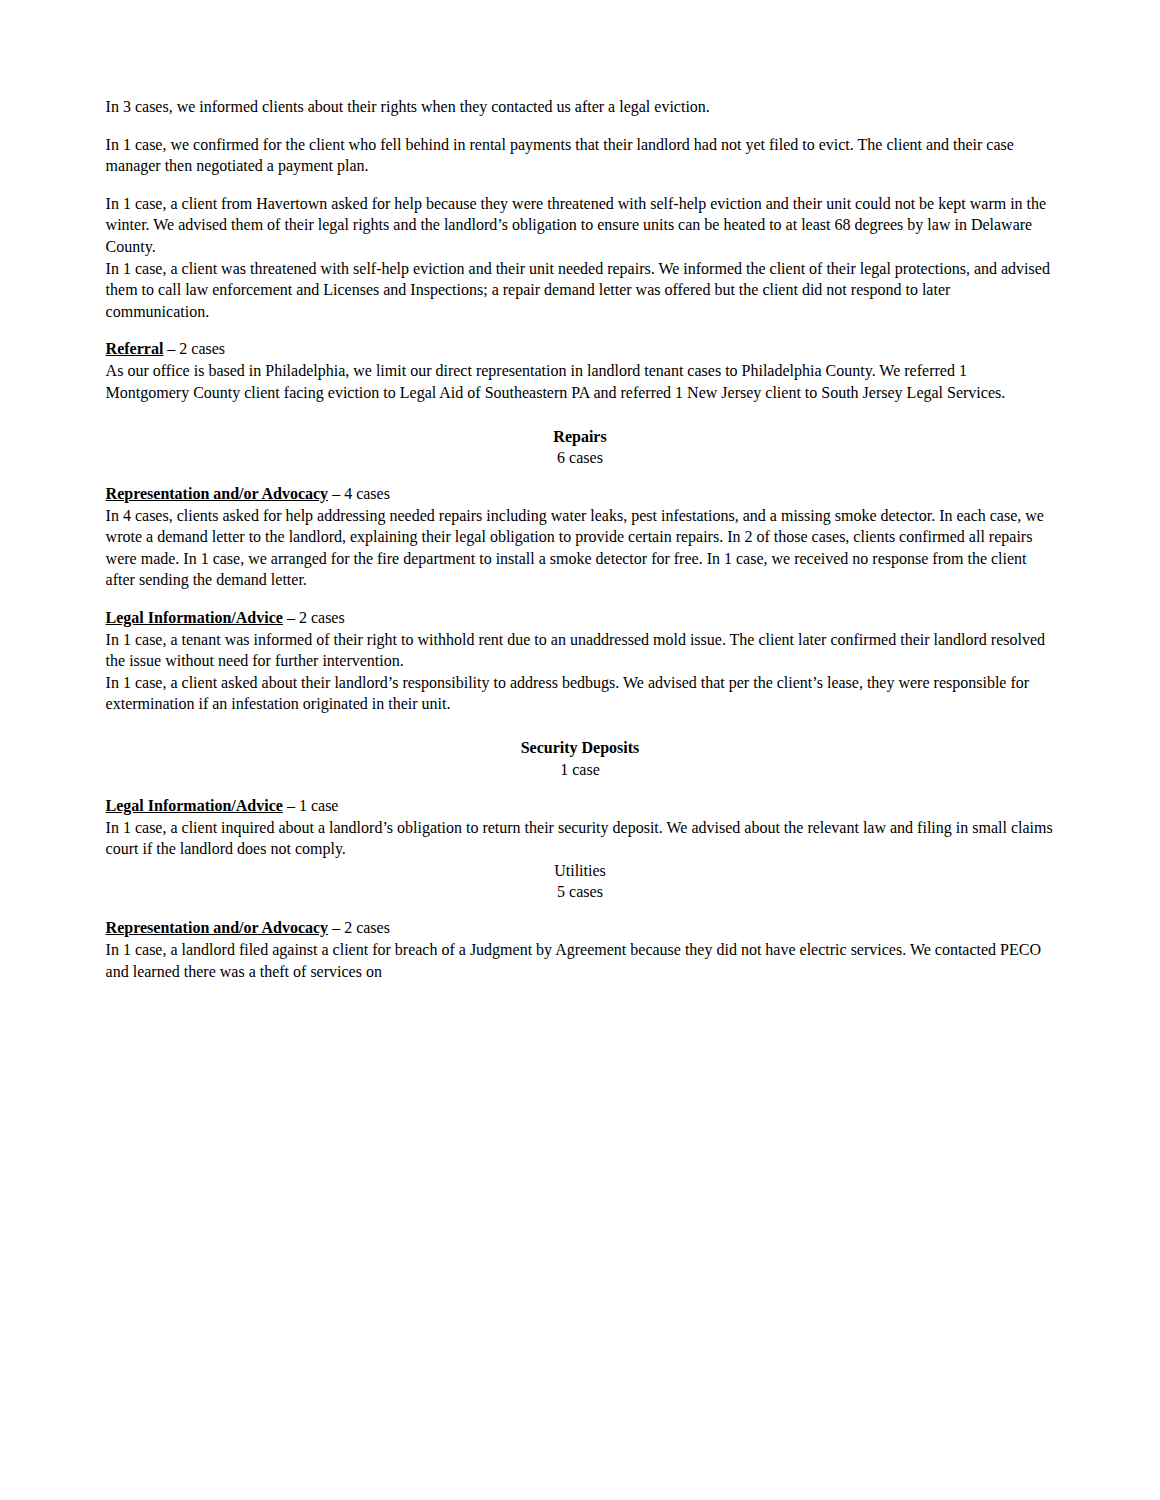In 3 cases, we informed clients about their rights when they contacted us after a legal eviction.
In 1 case, we confirmed for the client who fell behind in rental payments that their landlord had not yet filed to evict. The client and their case manager then negotiated a payment plan.
In 1 case, a client from Havertown asked for help because they were threatened with self-help eviction and their unit could not be kept warm in the winter. We advised them of their legal rights and the landlord’s obligation to ensure units can be heated to at least 68 degrees by law in Delaware County.
In 1 case, a client was threatened with self-help eviction and their unit needed repairs. We informed the client of their legal protections, and advised them to call law enforcement and Licenses and Inspections; a repair demand letter was offered but the client did not respond to later communication.
Referral – 2 cases
As our office is based in Philadelphia, we limit our direct representation in landlord tenant cases to Philadelphia County. We referred 1 Montgomery County client facing eviction to Legal Aid of Southeastern PA and referred 1 New Jersey client to South Jersey Legal Services.
Repairs
6 cases
Representation and/or Advocacy – 4 cases
In 4 cases, clients asked for help addressing needed repairs including water leaks, pest infestations, and a missing smoke detector. In each case, we wrote a demand letter to the landlord, explaining their legal obligation to provide certain repairs. In 2 of those cases, clients confirmed all repairs were made. In 1 case, we arranged for the fire department to install a smoke detector for free. In 1 case, we received no response from the client after sending the demand letter.
Legal Information/Advice – 2 cases
In 1 case, a tenant was informed of their right to withhold rent due to an unaddressed mold issue. The client later confirmed their landlord resolved the issue without need for further intervention.
In 1 case, a client asked about their landlord’s responsibility to address bedbugs. We advised that per the client’s lease, they were responsible for extermination if an infestation originated in their unit.
Security Deposits
1 case
Legal Information/Advice – 1 case
In 1 case, a client inquired about a landlord’s obligation to return their security deposit. We advised about the relevant law and filing in small claims court if the landlord does not comply.
Utilities
5 cases
Representation and/or Advocacy – 2 cases
In 1 case, a landlord filed against a client for breach of a Judgment by Agreement because they did not have electric services. We contacted PECO and learned there was a theft of services on